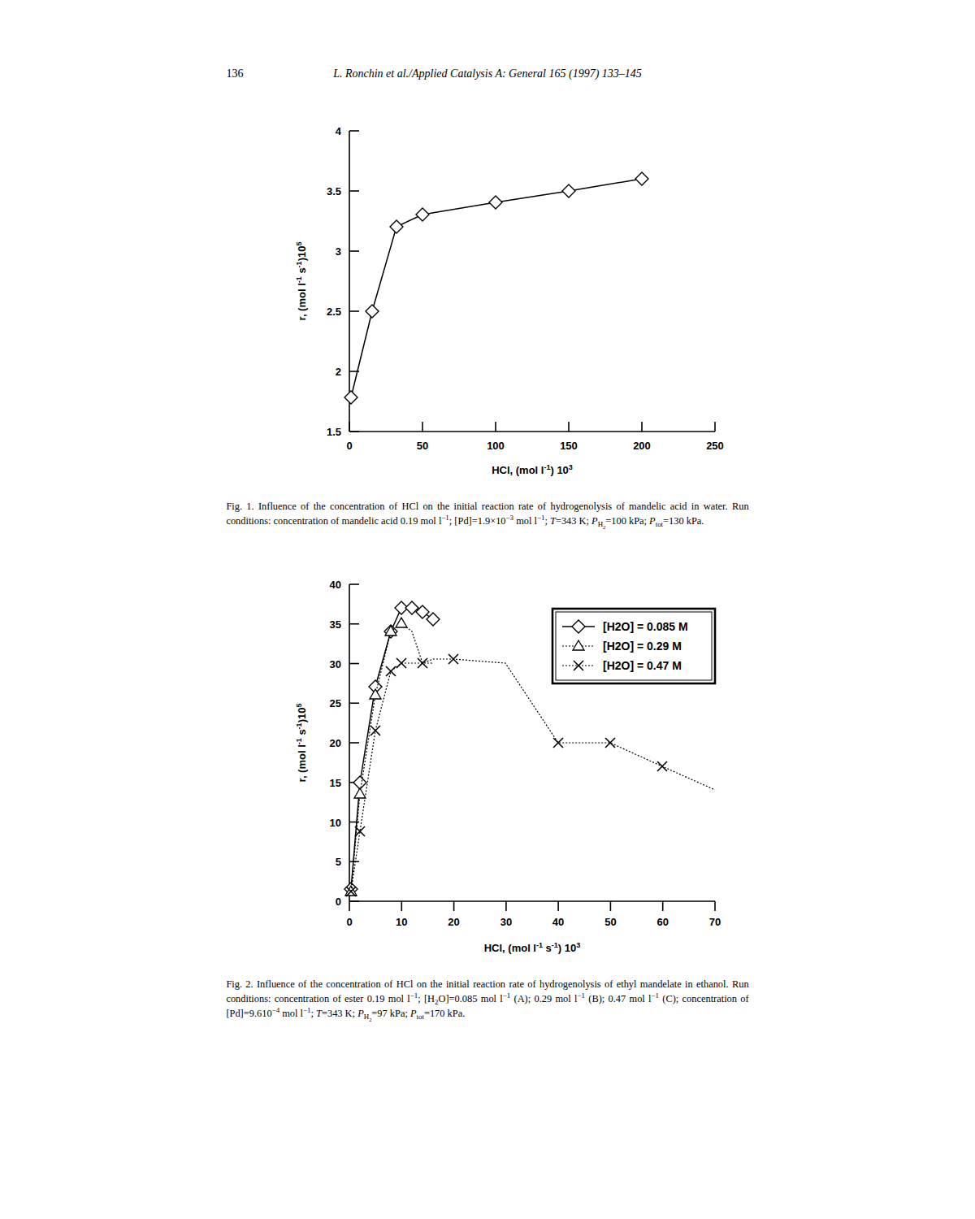136
L. Ronchin et al./Applied Catalysis A: General 165 (1997) 133–145
4 3.5 3 2.5 2 1.5 0 50 100 150 200 250 HCl, (mol l-1) 103 r, (mol l-1 s-1)105
Fig. 1. Influence of the concentration of HCl on the initial reaction rate of hydrogenolysis of mandelic acid in water. Run conditions: concentration of mandelic acid 0.19 mol l−1; [Pd]=1.9×10−3 mol l−1; T=343 K; PH2=100 kPa; Ptot=130 kPa.
40 35 30 25 20 15 10 5 0 0 10 20 30 40 50 60 70 HCl, (mol l-1 s-1) 103 r, (mol l-1 s-1)105 [H2O] = 0.085 M [H2O] = 0.29 M [H2O] = 0.47 M
Fig. 2. Influence of the concentration of HCl on the initial reaction rate of hydrogenolysis of ethyl mandelate in ethanol. Run conditions: concentration of ester 0.19 mol l−1; [H2O]=0.085 mol l−1 (A); 0.29 mol l−1 (B); 0.47 mol l−1 (C); concentration of [Pd]=9.610−4 mol l−1; T=343 K; PH2=97 kPa; Ptot=170 kPa.